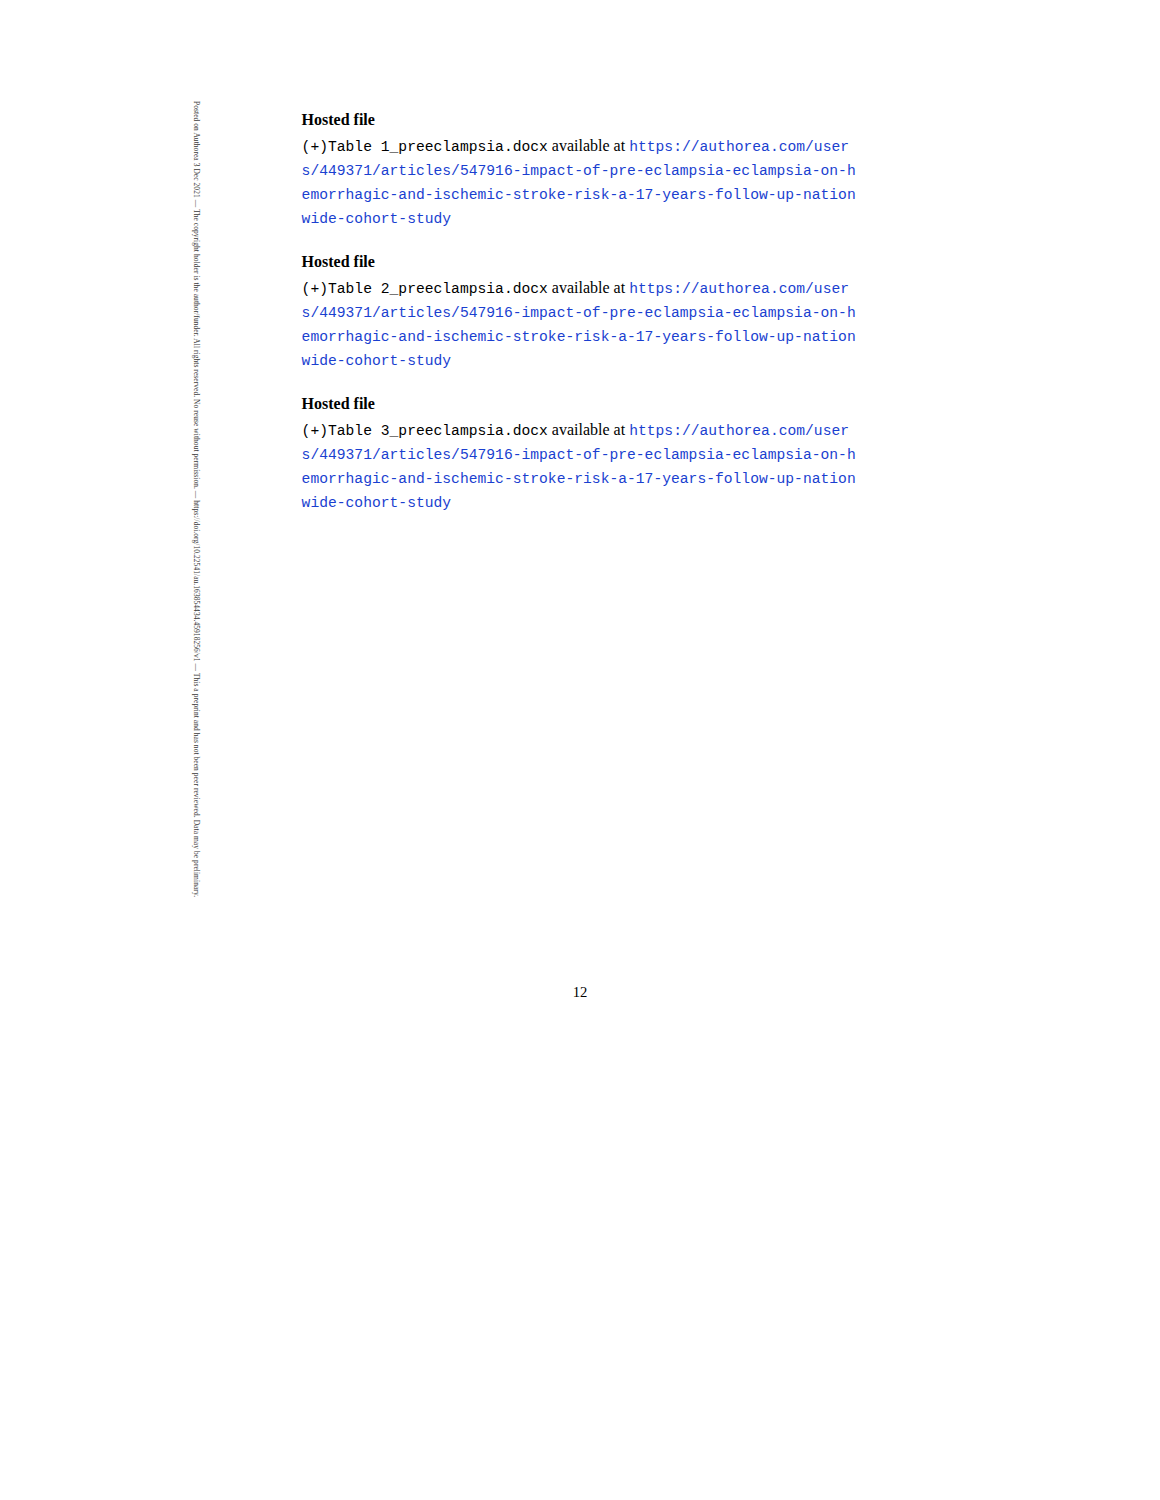Posted on Authorea 3 Dec 2021 — The copyright holder is the author/funder. All rights reserved. No reuse without permission. — https://doi.org/10.22541/au.163854434.45918256/v1 — This a preprint and has not been peer reviewed. Data may be preliminary.
Hosted file
(+)Table 1_preeclampsia.docx available at https://authorea.com/users/449371/articles/547916-impact-of-pre-eclampsia-eclampsia-on-hemorrhagic-and-ischemic-stroke-risk-a-17-years-follow-up-nationwide-cohort-study
Hosted file
(+)Table 2_preeclampsia.docx available at https://authorea.com/users/449371/articles/547916-impact-of-pre-eclampsia-eclampsia-on-hemorrhagic-and-ischemic-stroke-risk-a-17-years-follow-up-nationwide-cohort-study
Hosted file
(+)Table 3_preeclampsia.docx available at https://authorea.com/users/449371/articles/547916-impact-of-pre-eclampsia-eclampsia-on-hemorrhagic-and-ischemic-stroke-risk-a-17-years-follow-up-nationwide-cohort-study
12